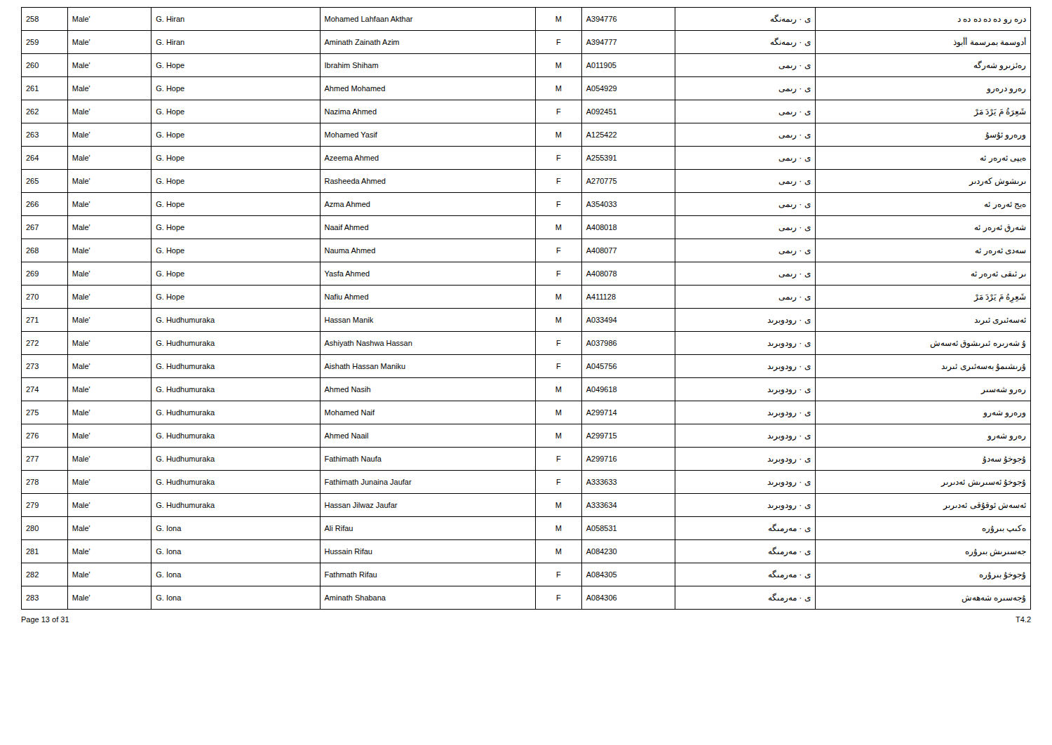| 258 | Male' | G. Hiran | Mohamed Lahfaan Akthar | M | A394776 | ى · رىمەنگە | دره رو ده ده ده ده د |
| 259 | Male' | G. Hiran | Aminath Zainath Azim | F | A394777 | ى · رىمەنگە | أدوسمة بمرسمة أأبوذ |
| 260 | Male' | G. Hope | Ibrahim Shiham | M | A011905 | ى · رىمى | رەئزىرو شەرگە |
| 261 | Male' | G. Hope | Ahmed Mohamed | M | A054929 | ى · رىمى | رەرو درەرو |
| 262 | Male' | G. Hope | Nazima Ahmed | F | A092451 | ى · رىمى | شَعِرَةُ مَ يَرْدَ مَرْ |
| 263 | Male' | G. Hope | Mohamed Yasif | M | A125422 | ى · رىمى | ورەرو ئۇسۇ |
| 264 | Male' | G. Hope | Azeema Ahmed | F | A255391 | ى · رىمى | ەيپى ئەرەر ئە |
| 265 | Male' | G. Hope | Rasheeda Ahmed | F | A270775 | ى · رىمى | ىرىشوش كەردىر |
| 266 | Male' | G. Hope | Azma Ahmed | F | A354033 | ى · رىمى | ەيج ئەرەر ئە |
| 267 | Male' | G. Hope | Naaif Ahmed | M | A408018 | ى · رىمى | شەرق ئەرەر ئە |
| 268 | Male' | G. Hope | Nauma Ahmed | F | A408077 | ى · رىمى | سەدى ئەرەر ئە |
| 269 | Male' | G. Hope | Yasfa Ahmed | F | A408078 | ى · رىمى | ىر ئىقى ئەرەر ئە |
| 270 | Male' | G. Hope | Nafiu Ahmed | M | A411128 | ى · رىمى | شَعِرِهُ مَ يَرْدَ مَرْ |
| 271 | Male' | G. Hudhumuraka | Hassan Manik | M | A033494 | ى · رودوبرىد | ئەسەئىرى ئىرىد |
| 272 | Male' | G. Hudhumuraka | Ashiyath Nashwa Hassan | F | A037986 | ى · رودوبرىد | ۇ شەرىرە ئىرىشوق ئەسەش |
| 273 | Male' | G. Hudhumuraka | Aishath Hassan Maniku | F | A045756 | ى · رودوبرىد | ۇرىشىمۇ بەسەئىرى ئىرىد |
| 274 | Male' | G. Hudhumuraka | Ahmed Nasih | M | A049618 | ى · رودوبرىد | رەرو شەسىر |
| 275 | Male' | G. Hudhumuraka | Mohamed Naif | M | A299714 | ى · رودوبرىد | ورەرو شەرو |
| 276 | Male' | G. Hudhumuraka | Ahmed Naail | M | A299715 | ى · رودوبرىد | رەرو شەرو |
| 277 | Male' | G. Hudhumuraka | Fathimath Naufa | F | A299716 | ى · رودوبرىد | ۇجوخۇ سەدۇ |
| 278 | Male' | G. Hudhumuraka | Fathimath Junaina Jaufar | F | A333633 | ى · رودوبرىد | ۇجوخۇ ئەسىرىش ئەدىرىر |
| 279 | Male' | G. Hudhumuraka | Hassan Jilwaz Jaufar | M | A333634 | ى · رودوبرىد | ئەسەش ئوقۇقى ئەدىرىر |
| 280 | Male' | G. Iona | Ali Rifau | M | A058531 | ى · مەرمىگە | ەكىپ بىرۇرە |
| 281 | Male' | G. Iona | Hussain Rifau | M | A084230 | ى · مەرمىگە | جەسىرىش بىرۇرە |
| 282 | Male' | G. Iona | Fathmath Rifau | F | A084305 | ى · مەرمىگە | ۇجوخۇ بىرۇرە |
| 283 | Male' | G. Iona | Aminath Shabana | F | A084306 | ى · مەرمىگە | ۇجەسىرە شەھەش |
Page 13 of 31 T4.2